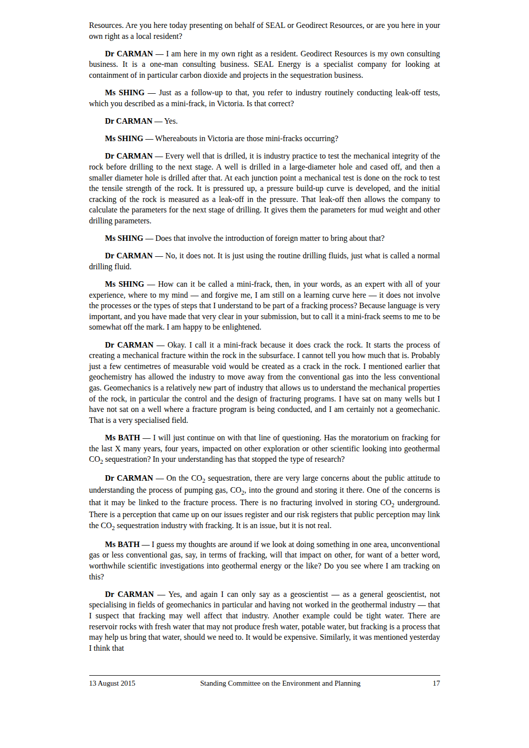Resources. Are you here today presenting on behalf of SEAL or Geodirect Resources, or are you here in your own right as a local resident?
Dr CARMAN — I am here in my own right as a resident. Geodirect Resources is my own consulting business. It is a one-man consulting business. SEAL Energy is a specialist company for looking at containment of in particular carbon dioxide and projects in the sequestration business.
Ms SHING — Just as a follow-up to that, you refer to industry routinely conducting leak-off tests, which you described as a mini-frack, in Victoria. Is that correct?
Dr CARMAN — Yes.
Ms SHING — Whereabouts in Victoria are those mini-fracks occurring?
Dr CARMAN — Every well that is drilled, it is industry practice to test the mechanical integrity of the rock before drilling to the next stage. A well is drilled in a large-diameter hole and cased off, and then a smaller diameter hole is drilled after that. At each junction point a mechanical test is done on the rock to test the tensile strength of the rock. It is pressured up, a pressure build-up curve is developed, and the initial cracking of the rock is measured as a leak-off in the pressure. That leak-off then allows the company to calculate the parameters for the next stage of drilling. It gives them the parameters for mud weight and other drilling parameters.
Ms SHING — Does that involve the introduction of foreign matter to bring about that?
Dr CARMAN — No, it does not. It is just using the routine drilling fluids, just what is called a normal drilling fluid.
Ms SHING — How can it be called a mini-frack, then, in your words, as an expert with all of your experience, where to my mind — and forgive me, I am still on a learning curve here — it does not involve the processes or the types of steps that I understand to be part of a fracking process? Because language is very important, and you have made that very clear in your submission, but to call it a mini-frack seems to me to be somewhat off the mark. I am happy to be enlightened.
Dr CARMAN — Okay. I call it a mini-frack because it does crack the rock. It starts the process of creating a mechanical fracture within the rock in the subsurface. I cannot tell you how much that is. Probably just a few centimetres of measurable void would be created as a crack in the rock. I mentioned earlier that geochemistry has allowed the industry to move away from the conventional gas into the less conventional gas. Geomechanics is a relatively new part of industry that allows us to understand the mechanical properties of the rock, in particular the control and the design of fracturing programs. I have sat on many wells but I have not sat on a well where a fracture program is being conducted, and I am certainly not a geomechanic. That is a very specialised field.
Ms BATH — I will just continue on with that line of questioning. Has the moratorium on fracking for the last X many years, four years, impacted on other exploration or other scientific looking into geothermal CO2 sequestration? In your understanding has that stopped the type of research?
Dr CARMAN — On the CO2 sequestration, there are very large concerns about the public attitude to understanding the process of pumping gas, CO2, into the ground and storing it there. One of the concerns is that it may be linked to the fracture process. There is no fracturing involved in storing CO2 underground. There is a perception that came up on our issues register and our risk registers that public perception may link the CO2 sequestration industry with fracking. It is an issue, but it is not real.
Ms BATH — I guess my thoughts are around if we look at doing something in one area, unconventional gas or less conventional gas, say, in terms of fracking, will that impact on other, for want of a better word, worthwhile scientific investigations into geothermal energy or the like? Do you see where I am tracking on this?
Dr CARMAN — Yes, and again I can only say as a geoscientist — as a general geoscientist, not specialising in fields of geomechanics in particular and having not worked in the geothermal industry — that I suspect that fracking may well affect that industry. Another example could be tight water. There are reservoir rocks with fresh water that may not produce fresh water, potable water, but fracking is a process that may help us bring that water, should we need to. It would be expensive. Similarly, it was mentioned yesterday I think that
13 August 2015 Standing Committee on the Environment and Planning 17